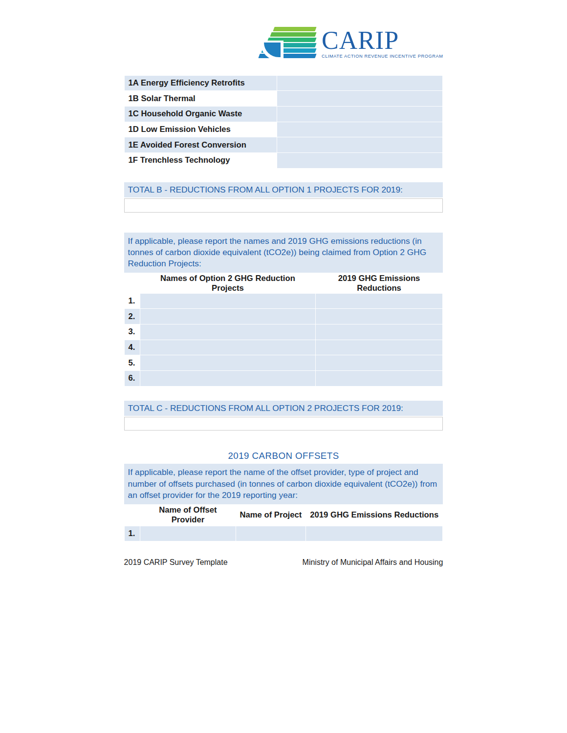CARIP
CLIMATE ACTION REVENUE INCENTIVE PROGRAM
| 1A Energy Efficiency Retrofits | |
| 1B Solar Thermal | |
| 1C Household Organic Waste | |
| 1D Low Emission Vehicles | |
| 1E Avoided Forest Conversion | |
| 1F Trenchless Technology | |
TOTAL B - REDUCTIONS FROM ALL OPTION 1 PROJECTS FOR 2019:
If applicable, please report the names and 2019 GHG emissions reductions (in tonnes of carbon dioxide equivalent (tCO2e)) being claimed from Option 2 GHG Reduction Projects:
| | Names of Option 2 GHG Reduction Projects | 2019 GHG Emissions Reductions |
| 1. | | |
| 2. | | |
| 3. | | |
| 4. | | |
| 5. | | |
| 6. | | |
TOTAL C - REDUCTIONS FROM ALL OPTION 2 PROJECTS FOR 2019:
2019 CARBON OFFSETS
If applicable, please report the name of the offset provider, type of project and number of offsets purchased (in tonnes of carbon dioxide equivalent (tCO2e)) from an offset provider for the 2019 reporting year:
| | Name of Offset Provider | Name of Project | 2019 GHG Emissions Reductions |
| 1. | | | |
2019 CARIP Survey Template
Ministry of Municipal Affairs and Housing